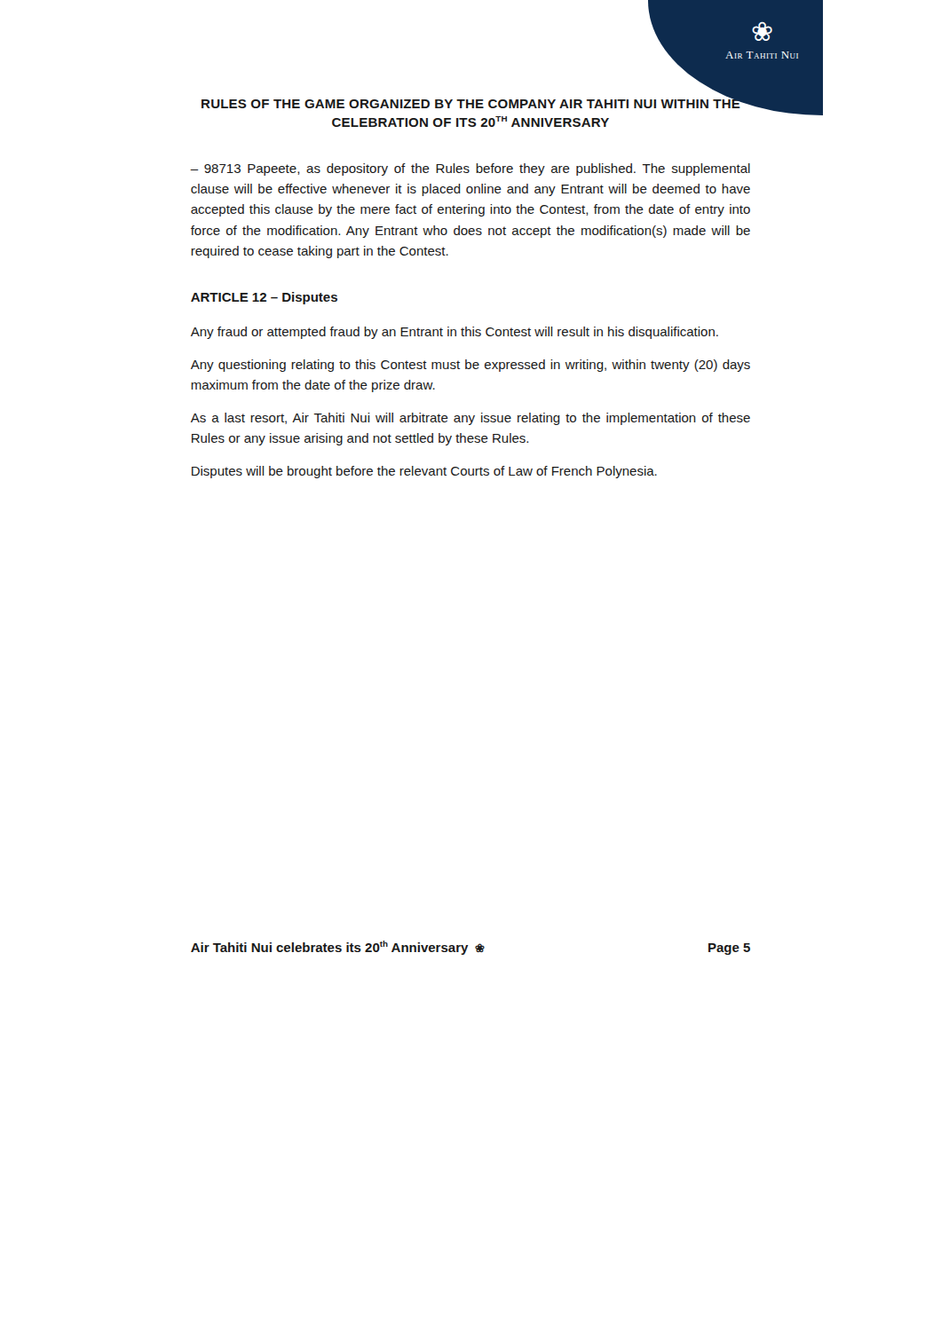❀ Air Tahiti Nui
RULES OF THE GAME ORGANIZED BY THE COMPANY AIR TAHITI NUI WITHIN THE
CELEBRATION OF ITS 20TH ANNIVERSARY
– 98713 Papeete, as depository of the Rules before they are published. The supplemental clause will be effective whenever it is placed online and any Entrant will be deemed to have accepted this clause by the mere fact of entering into the Contest, from the date of entry into force of the modification. Any Entrant who does not accept the modification(s) made will be required to cease taking part in the Contest.
ARTICLE 12 – Disputes
Any fraud or attempted fraud by an Entrant in this Contest will result in his disqualification.
Any questioning relating to this Contest must be expressed in writing, within twenty (20) days maximum from the date of the prize draw.
As a last resort, Air Tahiti Nui will arbitrate any issue relating to the implementation of these Rules or any issue arising and not settled by these Rules.
Disputes will be brought before the relevant Courts of Law of French Polynesia.
Air Tahiti Nui celebrates its 20th Anniversary ❀
Page 5